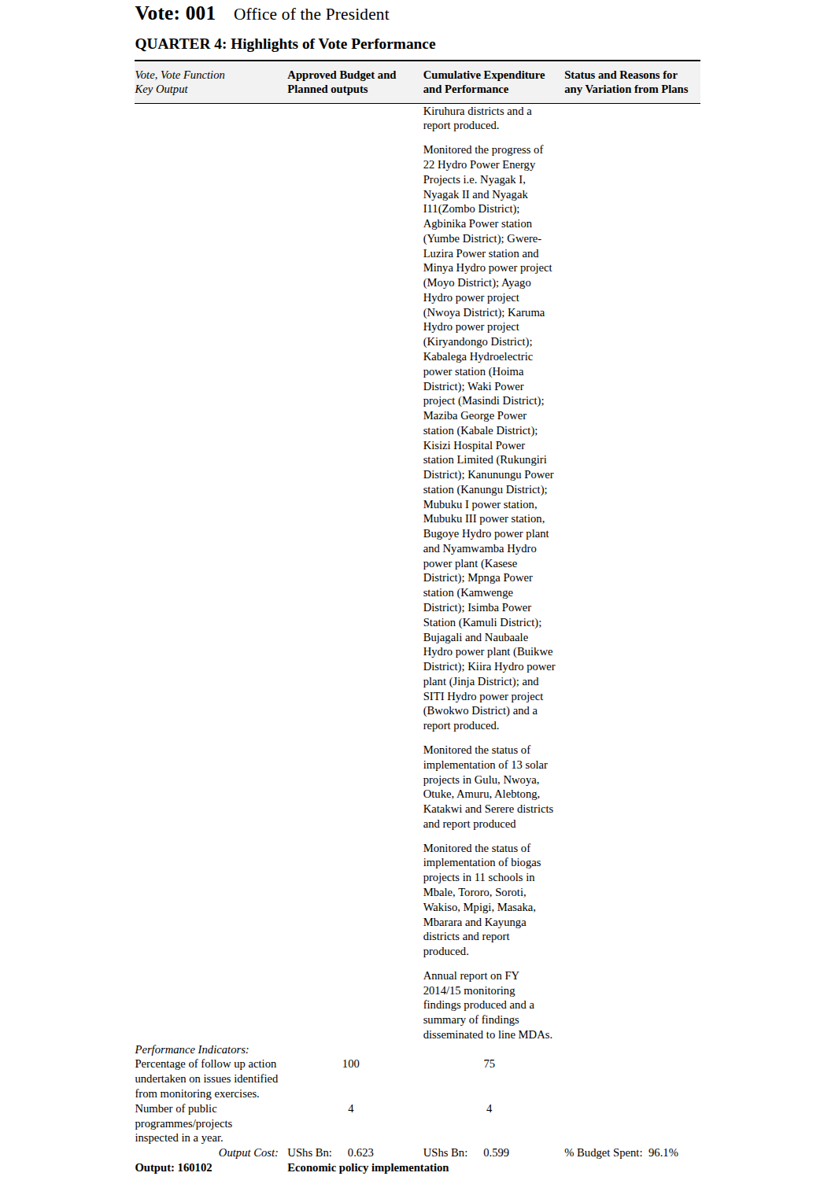Vote: 001 Office of the President
QUARTER 4: Highlights of Vote Performance
| Vote, Vote Function Key Output | Approved Budget and Planned outputs | Cumulative Expenditure and Performance | Status and Reasons for any Variation from Plans |
| --- | --- | --- | --- |
| | | Kiruhura districts and a report produced. Monitored the progress of 22 Hydro Power Energy Projects i.e. Nyagak I, Nyagak II and Nyagak I11(Zombo District); Agbinika Power station (Yumbe District); Gwere-Luzira Power station and Minya Hydro power project (Moyo District); Ayago Hydro power project (Nwoya District); Karuma Hydro power project (Kiryandongo District); Kabalega Hydroelectric power station (Hoima District); Waki Power project (Masindi District); Maziba George Power station (Kabale District); Kisizi Hospital Power station Limited (Rukungiri District); Kanunungu Power station (Kanungu District); Mubuku I power station, Mubuku III power station, Bugoye Hydro power plant and Nyamwamba Hydro power plant (Kasese District); Mpnga Power station (Kamwenge District); Isimba Power Station (Kamuli District); Bujagali and Naubaale Hydro power plant (Buikwe District); Kiira Hydro power plant (Jinja District); and SITI Hydro power project (Bwokwo District) and a report produced. Monitored the status of implementation of 13 solar projects in Gulu, Nwoya, Otuke, Amuru, Alebtong, Katakwi and Serere districts and report produced Monitored the status of implementation of biogas projects in 11 schools in Mbale, Tororo, Soroti, Wakiso, Mpigi, Masaka, Mbarara and Kayunga districts and report produced. Annual report on FY 2014/15 monitoring findings produced and a summary of findings disseminated to line MDAs. | |
| Performance Indicators: |
| Percentage of follow up action undertaken on issues identified from monitoring exercises. | 100 | 75 | |
| Number of public programmes/projects inspected in a year. | 4 | 4 | |
| Output Cost: | UShs Bn: 0.623 | UShs Bn: 0.599 | % Budget Spent: 96.1% |
| Output: 160102 | Economic policy implementation |